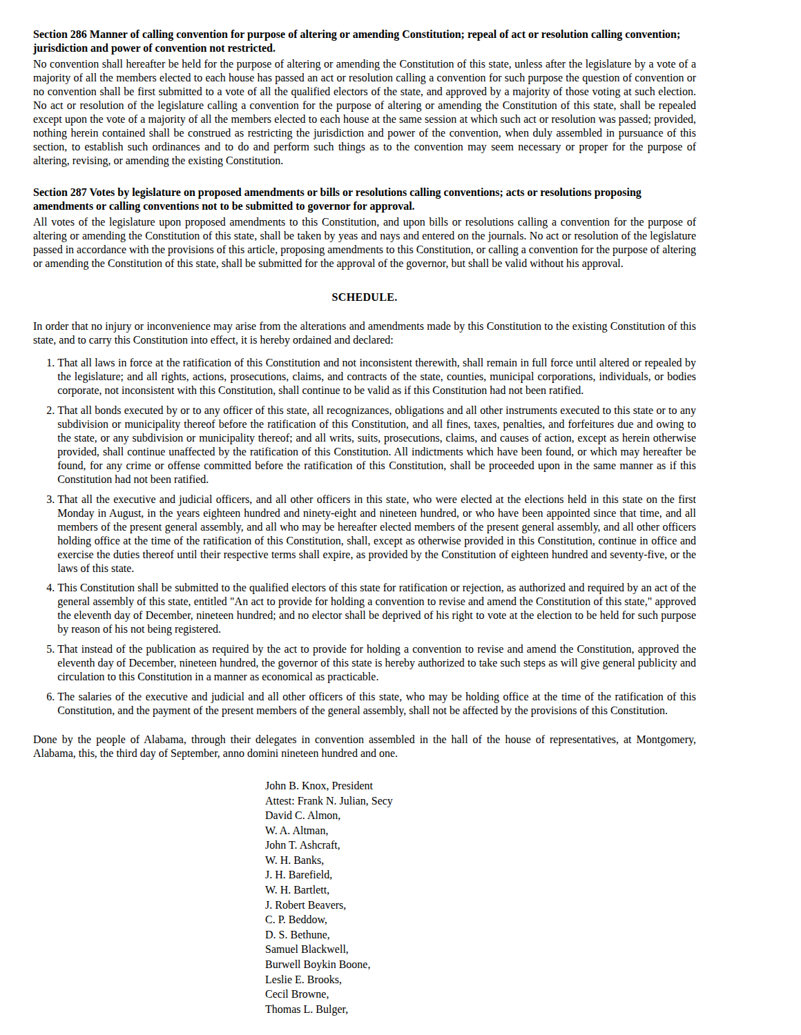Section 286 Manner of calling convention for purpose of altering or amending Constitution; repeal of act or resolution calling convention; jurisdiction and power of convention not restricted.
No convention shall hereafter be held for the purpose of altering or amending the Constitution of this state, unless after the legislature by a vote of a majority of all the members elected to each house has passed an act or resolution calling a convention for such purpose the question of convention or no convention shall be first submitted to a vote of all the qualified electors of the state, and approved by a majority of those voting at such election. No act or resolution of the legislature calling a convention for the purpose of altering or amending the Constitution of this state, shall be repealed except upon the vote of a majority of all the members elected to each house at the same session at which such act or resolution was passed; provided, nothing herein contained shall be construed as restricting the jurisdiction and power of the convention, when duly assembled in pursuance of this section, to establish such ordinances and to do and perform such things as to the convention may seem necessary or proper for the purpose of altering, revising, or amending the existing Constitution.
Section 287 Votes by legislature on proposed amendments or bills or resolutions calling conventions; acts or resolutions proposing amendments or calling conventions not to be submitted to governor for approval.
All votes of the legislature upon proposed amendments to this Constitution, and upon bills or resolutions calling a convention for the purpose of altering or amending the Constitution of this state, shall be taken by yeas and nays and entered on the journals. No act or resolution of the legislature passed in accordance with the provisions of this article, proposing amendments to this Constitution, or calling a convention for the purpose of altering or amending the Constitution of this state, shall be submitted for the approval of the governor, but shall be valid without his approval.
SCHEDULE.
In order that no injury or inconvenience may arise from the alterations and amendments made by this Constitution to the existing Constitution of this state, and to carry this Constitution into effect, it is hereby ordained and declared:
That all laws in force at the ratification of this Constitution and not inconsistent therewith, shall remain in full force until altered or repealed by the legislature; and all rights, actions, prosecutions, claims, and contracts of the state, counties, municipal corporations, individuals, or bodies corporate, not inconsistent with this Constitution, shall continue to be valid as if this Constitution had not been ratified.
That all bonds executed by or to any officer of this state, all recognizances, obligations and all other instruments executed to this state or to any subdivision or municipality thereof before the ratification of this Constitution, and all fines, taxes, penalties, and forfeitures due and owing to the state, or any subdivision or municipality thereof; and all writs, suits, prosecutions, claims, and causes of action, except as herein otherwise provided, shall continue unaffected by the ratification of this Constitution. All indictments which have been found, or which may hereafter be found, for any crime or offense committed before the ratification of this Constitution, shall be proceeded upon in the same manner as if this Constitution had not been ratified.
That all the executive and judicial officers, and all other officers in this state, who were elected at the elections held in this state on the first Monday in August, in the years eighteen hundred and ninety-eight and nineteen hundred, or who have been appointed since that time, and all members of the present general assembly, and all who may be hereafter elected members of the present general assembly, and all other officers holding office at the time of the ratification of this Constitution, shall, except as otherwise provided in this Constitution, continue in office and exercise the duties thereof until their respective terms shall expire, as provided by the Constitution of eighteen hundred and seventy-five, or the laws of this state.
This Constitution shall be submitted to the qualified electors of this state for ratification or rejection, as authorized and required by an act of the general assembly of this state, entitled "An act to provide for holding a convention to revise and amend the Constitution of this state," approved the eleventh day of December, nineteen hundred; and no elector shall be deprived of his right to vote at the election to be held for such purpose by reason of his not being registered.
That instead of the publication as required by the act to provide for holding a convention to revise and amend the Constitution, approved the eleventh day of December, nineteen hundred, the governor of this state is hereby authorized to take such steps as will give general publicity and circulation to this Constitution in a manner as economical as practicable.
The salaries of the executive and judicial and all other officers of this state, who may be holding office at the time of the ratification of this Constitution, and the payment of the present members of the general assembly, shall not be affected by the provisions of this Constitution.
Done by the people of Alabama, through their delegates in convention assembled in the hall of the house of representatives, at Montgomery, Alabama, this, the third day of September, anno domini nineteen hundred and one.
John B. Knox, President
Attest: Frank N. Julian, Secy
David C. Almon,
W. A. Altman,
John T. Ashcraft,
W. H. Banks,
J. H. Barefield,
W. H. Bartlett,
J. Robert Beavers,
C. P. Beddow,
D. S. Bethune,
Samuel Blackwell,
Burwell Boykin Boone,
Leslie E. Brooks,
Cecil Browne,
Thomas L. Bulger,